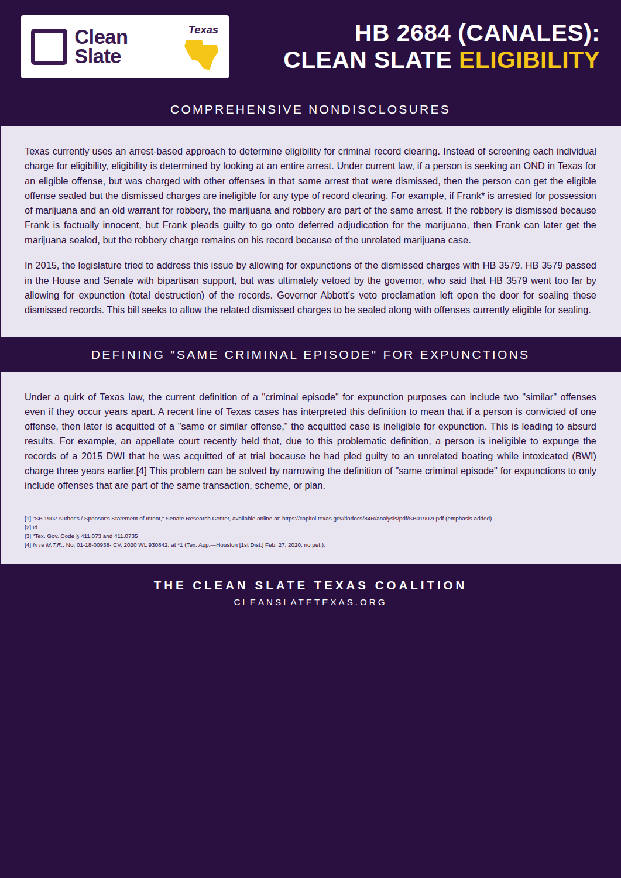Clean Slate
Texas
HB 2684 (Canales): Clean Slate Eligibility
Comprehensive Nondisclosures
Texas currently uses an arrest-based approach to determine eligibility for criminal record clearing. Instead of screening each individual charge for eligibility, eligibility is determined by looking at an entire arrest. Under current law, if a person is seeking an OND in Texas for an eligible offense, but was charged with other offenses in that same arrest that were dismissed, then the person can get the eligible offense sealed but the dismissed charges are ineligible for any type of record clearing. For example, if Frank* is arrested for possession of marijuana and an old warrant for robbery, the marijuana and robbery are part of the same arrest. If the robbery is dismissed because Frank is factually innocent, but Frank pleads guilty to go onto deferred adjudication for the marijuana, then Frank can later get the marijuana sealed, but the robbery charge remains on his record because of the unrelated marijuana case.
In 2015, the legislature tried to address this issue by allowing for expunctions of the dismissed charges with HB 3579. HB 3579 passed in the House and Senate with bipartisan support, but was ultimately vetoed by the governor, who said that HB 3579 went too far by allowing for expunction (total destruction) of the records. Governor Abbott's veto proclamation left open the door for sealing these dismissed records. This bill seeks to allow the related dismissed charges to be sealed along with offenses currently eligible for sealing.
Defining "Same Criminal Episode" for Expunctions
Under a quirk of Texas law, the current definition of a "criminal episode" for expunction purposes can include two "similar" offenses even if they occur years apart. A recent line of Texas cases has interpreted this definition to mean that if a person is convicted of one offense, then later is acquitted of a "same or similar offense," the acquitted case is ineligible for expunction. This is leading to absurd results. For example, an appellate court recently held that, due to this problematic definition, a person is ineligible to expunge the records of a 2015 DWI that he was acquitted of at trial because he had pled guilty to an unrelated boating while intoxicated (BWI) charge three years earlier.[4] This problem can be solved by narrowing the definition of "same criminal episode" for expunctions to only include offenses that are part of the same transaction, scheme, or plan.
[1] "SB 1902 Author's / Sponsor's Statement of Intent," Senate Research Center, available online at: https://capitol.texas.gov/tlodocs/84R/analysis/pdf/SB01902I.pdf (emphasis added).
[2] Id.
[3] "Tex. Gov. Code § 411.073 and 411.0735
[4] In re M.T.R., No. 01-18-00938- CV, 2020 WL 930842, at *1 (Tex. App.—Houston [1st Dist.] Feb. 27, 2020, no pet.).
The Clean Slate Texas Coalition
cleanslatetexas.org